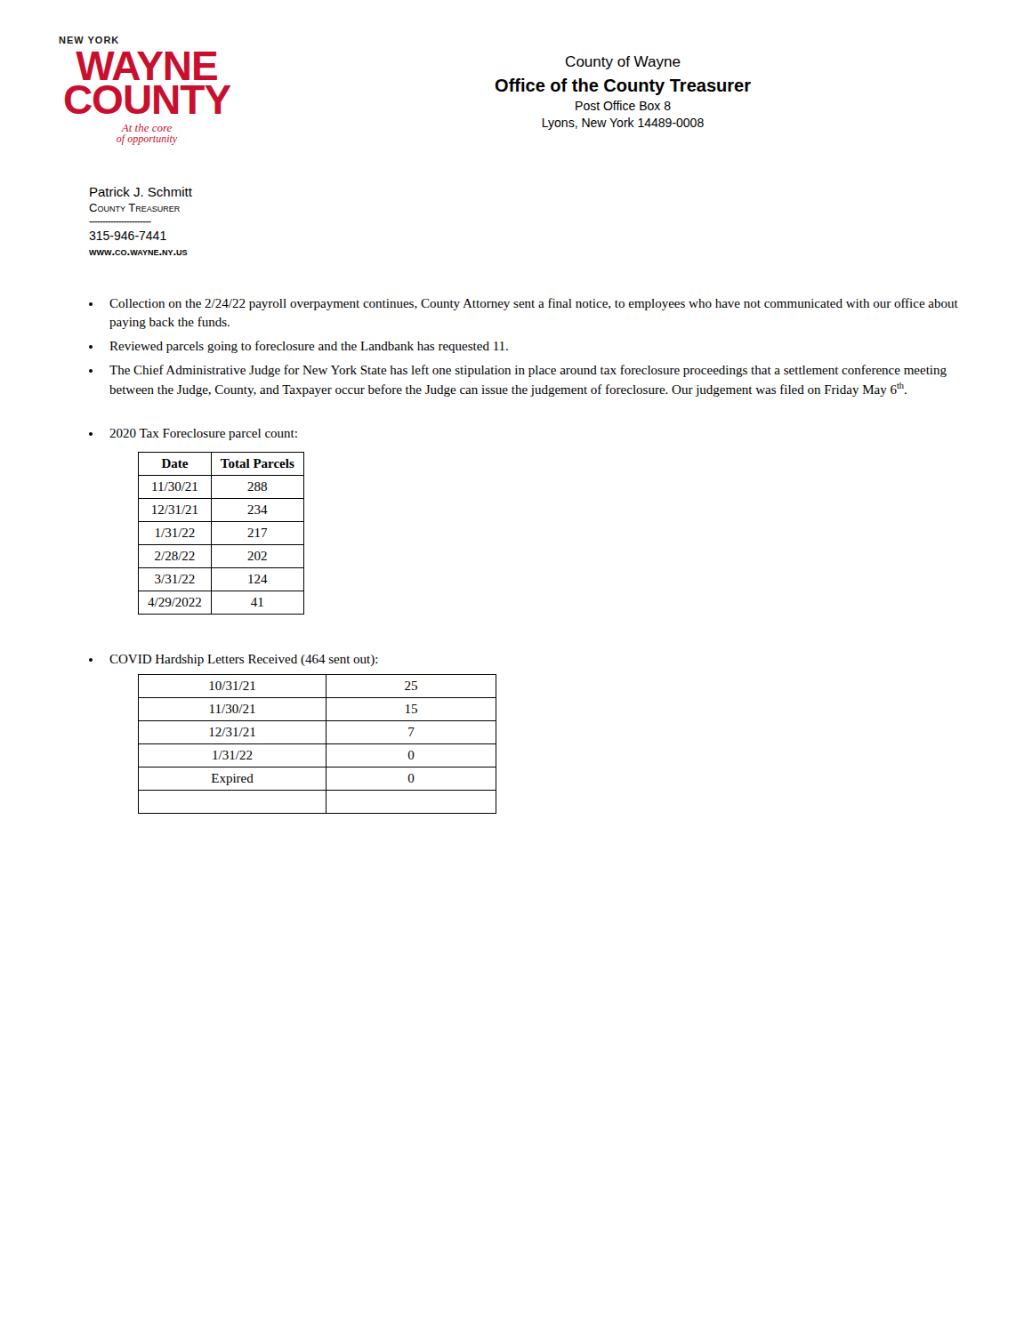NEW YORK
WAYNE
COUNTY
At the coreof opportunity
County of Wayne
Office of the County Treasurer
Post Office Box 8
Lyons, New York 14489-0008
Patrick J. Schmitt
County Treasurer
-----------------------
315-946-7441
www.co.wayne.ny.us
Collection on the 2/24/22 payroll overpayment continues, County Attorney sent a final notice, to employees who have not communicated with our office about paying back the funds.
Reviewed parcels going to foreclosure and the Landbank has requested 11.
The Chief Administrative Judge for New York State has left one stipulation in place around tax foreclosure proceedings that a settlement conference meeting between the Judge, County, and Taxpayer occur before the Judge can issue the judgement of foreclosure. Our judgement was filed on Friday May 6th.
2020 Tax Foreclosure parcel count:
| Date | Total Parcels |
| --- | --- |
| 11/30/21 | 288 |
| 12/31/21 | 234 |
| 1/31/22 | 217 |
| 2/28/22 | 202 |
| 3/31/22 | 124 |
| 4/29/2022 | 41 |
COVID Hardship Letters Received (464 sent out):
| 10/31/21 | 25 |
| 11/30/21 | 15 |
| 12/31/21 | 7 |
| 1/31/22 | 0 |
| Expired | 0 |